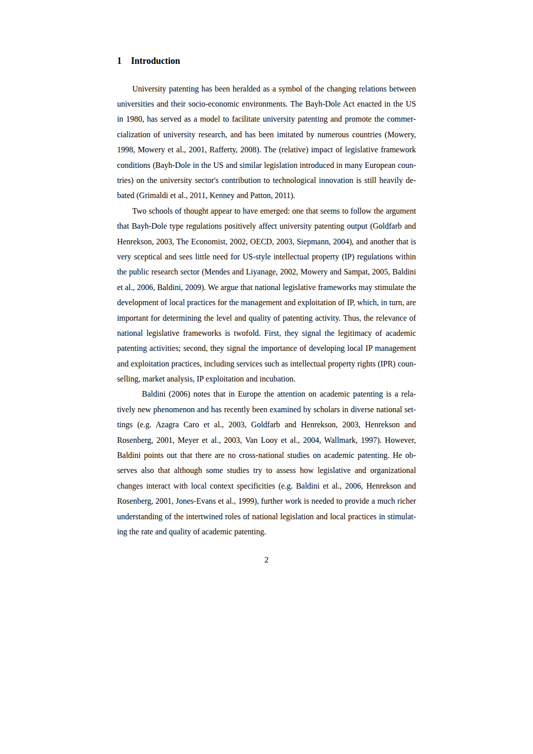1 Introduction
University patenting has been heralded as a symbol of the changing relations between universities and their socio-economic environments. The Bayh-Dole Act enacted in the US in 1980, has served as a model to facilitate university patenting and promote the commercialization of university research, and has been imitated by numerous countries (Mowery, 1998, Mowery et al., 2001, Rafferty, 2008). The (relative) impact of legislative framework conditions (Bayh-Dole in the US and similar legislation introduced in many European countries) on the university sector's contribution to technological innovation is still heavily debated (Grimaldi et al., 2011, Kenney and Patton, 2011).
Two schools of thought appear to have emerged: one that seems to follow the argument that Bayh-Dole type regulations positively affect university patenting output (Goldfarb and Henrekson, 2003, The Economist, 2002, OECD, 2003, Siepmann, 2004), and another that is very sceptical and sees little need for US-style intellectual property (IP) regulations within the public research sector (Mendes and Liyanage, 2002, Mowery and Sampat, 2005, Baldini et al., 2006, Baldini, 2009). We argue that national legislative frameworks may stimulate the development of local practices for the management and exploitation of IP, which, in turn, are important for determining the level and quality of patenting activity. Thus, the relevance of national legislative frameworks is twofold. First, they signal the legitimacy of academic patenting activities; second, they signal the importance of developing local IP management and exploitation practices, including services such as intellectual property rights (IPR) counselling, market analysis, IP exploitation and incubation.
Baldini (2006) notes that in Europe the attention on academic patenting is a relatively new phenomenon and has recently been examined by scholars in diverse national settings (e.g. Azagra Caro et al., 2003, Goldfarb and Henrekson, 2003, Henrekson and Rosenberg, 2001, Meyer et al., 2003, Van Looy et al., 2004, Wallmark, 1997). However, Baldini points out that there are no cross-national studies on academic patenting. He observes also that although some studies try to assess how legislative and organizational changes interact with local context specificities (e.g. Baldini et al., 2006, Henrekson and Rosenberg, 2001, Jones-Evans et al., 1999), further work is needed to provide a much richer understanding of the intertwined roles of national legislation and local practices in stimulating the rate and quality of academic patenting.
2